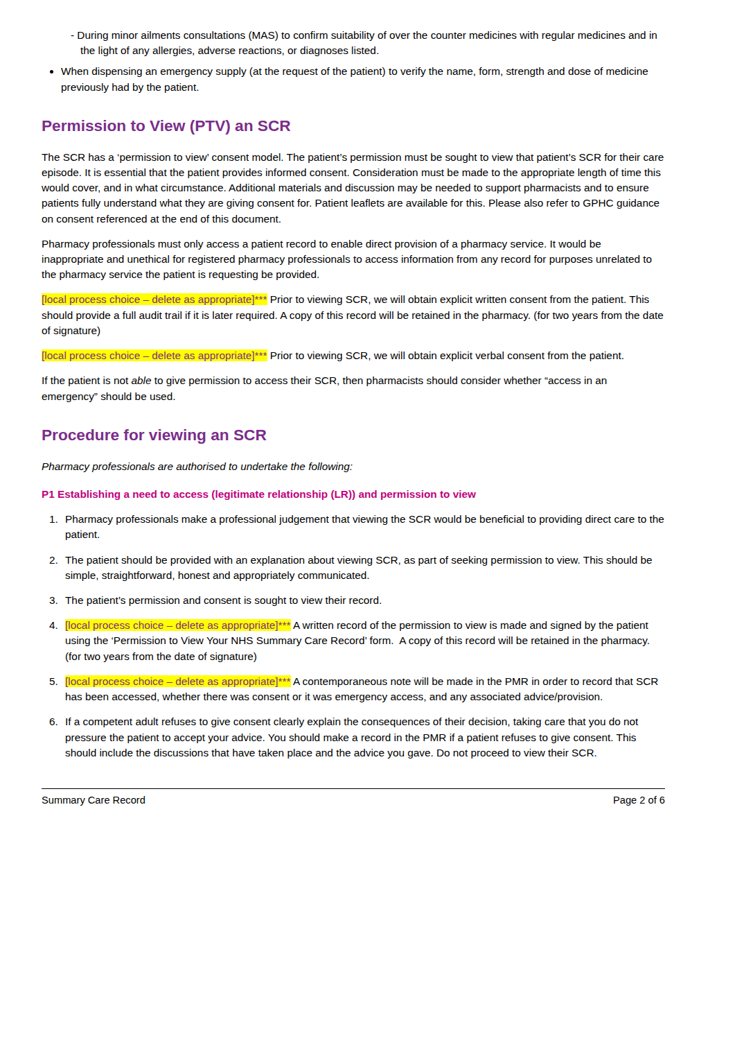- During minor ailments consultations (MAS) to confirm suitability of over the counter medicines with regular medicines and in the light of any allergies, adverse reactions, or diagnoses listed.
When dispensing an emergency supply (at the request of the patient) to verify the name, form, strength and dose of medicine previously had by the patient.
Permission to View (PTV) an SCR
The SCR has a ‘permission to view’ consent model. The patient’s permission must be sought to view that patient’s SCR for their care episode. It is essential that the patient provides informed consent. Consideration must be made to the appropriate length of time this would cover, and in what circumstance. Additional materials and discussion may be needed to support pharmacists and to ensure patients fully understand what they are giving consent for. Patient leaflets are available for this. Please also refer to GPHC guidance on consent referenced at the end of this document.
Pharmacy professionals must only access a patient record to enable direct provision of a pharmacy service. It would be inappropriate and unethical for registered pharmacy professionals to access information from any record for purposes unrelated to the pharmacy service the patient is requesting be provided.
[local process choice – delete as appropriate]*** Prior to viewing SCR, we will obtain explicit written consent from the patient. This should provide a full audit trail if it is later required. A copy of this record will be retained in the pharmacy. (for two years from the date of signature)
[local process choice – delete as appropriate]*** Prior to viewing SCR, we will obtain explicit verbal consent from the patient.
If the patient is not able to give permission to access their SCR, then pharmacists should consider whether “access in an emergency” should be used.
Procedure for viewing an SCR
Pharmacy professionals are authorised to undertake the following:
P1 Establishing a need to access (legitimate relationship (LR)) and permission to view
Pharmacy professionals make a professional judgement that viewing the SCR would be beneficial to providing direct care to the patient.
The patient should be provided with an explanation about viewing SCR, as part of seeking permission to view. This should be simple, straightforward, honest and appropriately communicated.
The patient’s permission and consent is sought to view their record.
[local process choice – delete as appropriate]*** A written record of the permission to view is made and signed by the patient using the ‘Permission to View Your NHS Summary Care Record’ form. A copy of this record will be retained in the pharmacy. (for two years from the date of signature)
[local process choice – delete as appropriate]*** A contemporaneous note will be made in the PMR in order to record that SCR has been accessed, whether there was consent or it was emergency access, and any associated advice/provision.
If a competent adult refuses to give consent clearly explain the consequences of their decision, taking care that you do not pressure the patient to accept your advice. You should make a record in the PMR if a patient refuses to give consent. This should include the discussions that have taken place and the advice you gave. Do not proceed to view their SCR.
Summary Care Record Page 2 of 6